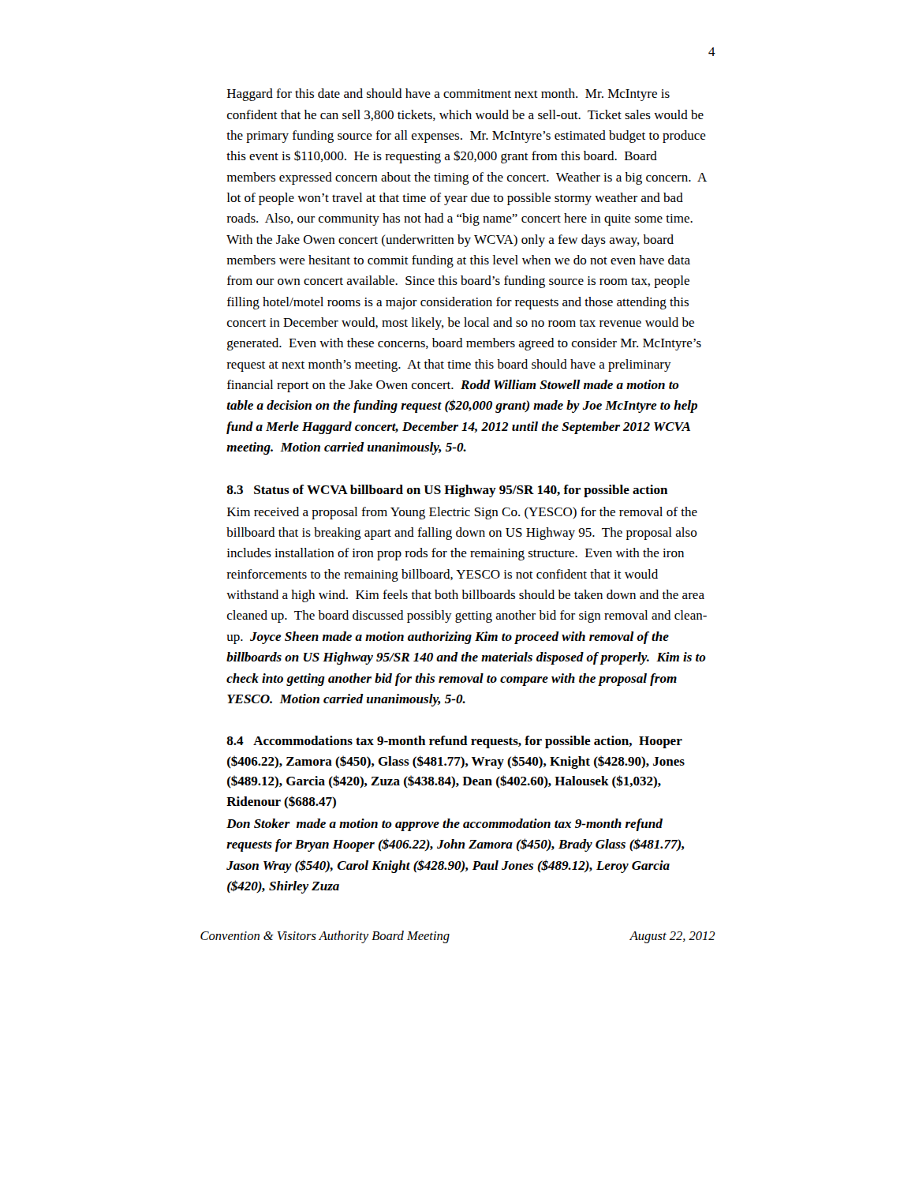4
Haggard for this date and should have a commitment next month. Mr. McIntyre is confident that he can sell 3,800 tickets, which would be a sell-out. Ticket sales would be the primary funding source for all expenses. Mr. McIntyre’s estimated budget to produce this event is $110,000. He is requesting a $20,000 grant from this board. Board members expressed concern about the timing of the concert. Weather is a big concern. A lot of people won’t travel at that time of year due to possible stormy weather and bad roads. Also, our community has not had a “big name” concert here in quite some time. With the Jake Owen concert (underwritten by WCVA) only a few days away, board members were hesitant to commit funding at this level when we do not even have data from our own concert available. Since this board’s funding source is room tax, people filling hotel/motel rooms is a major consideration for requests and those attending this concert in December would, most likely, be local and so no room tax revenue would be generated. Even with these concerns, board members agreed to consider Mr. McIntyre’s request at next month’s meeting. At that time this board should have a preliminary financial report on the Jake Owen concert. Rodd William Stowell made a motion to table a decision on the funding request ($20,000 grant) made by Joe McIntyre to help fund a Merle Haggard concert, December 14, 2012 until the September 2012 WCVA meeting. Motion carried unanimously, 5-0.
8.3 Status of WCVA billboard on US Highway 95/SR 140, for possible action
Kim received a proposal from Young Electric Sign Co. (YESCO) for the removal of the billboard that is breaking apart and falling down on US Highway 95. The proposal also includes installation of iron prop rods for the remaining structure. Even with the iron reinforcements to the remaining billboard, YESCO is not confident that it would withstand a high wind. Kim feels that both billboards should be taken down and the area cleaned up. The board discussed possibly getting another bid for sign removal and clean-up. Joyce Sheen made a motion authorizing Kim to proceed with removal of the billboards on US Highway 95/SR 140 and the materials disposed of properly. Kim is to check into getting another bid for this removal to compare with the proposal from YESCO. Motion carried unanimously, 5-0.
8.4 Accommodations tax 9-month refund requests, for possible action, Hooper ($406.22), Zamora ($450), Glass ($481.77), Wray ($540), Knight ($428.90), Jones ($489.12), Garcia ($420), Zuza ($438.84), Dean ($402.60), Halousek ($1,032), Ridenour ($688.47)
Don Stoker made a motion to approve the accommodation tax 9-month refund requests for Bryan Hooper ($406.22), John Zamora ($450), Brady Glass ($481.77), Jason Wray ($540), Carol Knight ($428.90), Paul Jones ($489.12), Leroy Garcia ($420), Shirley Zuza
Convention & Visitors Authority Board Meeting
August 22, 2012